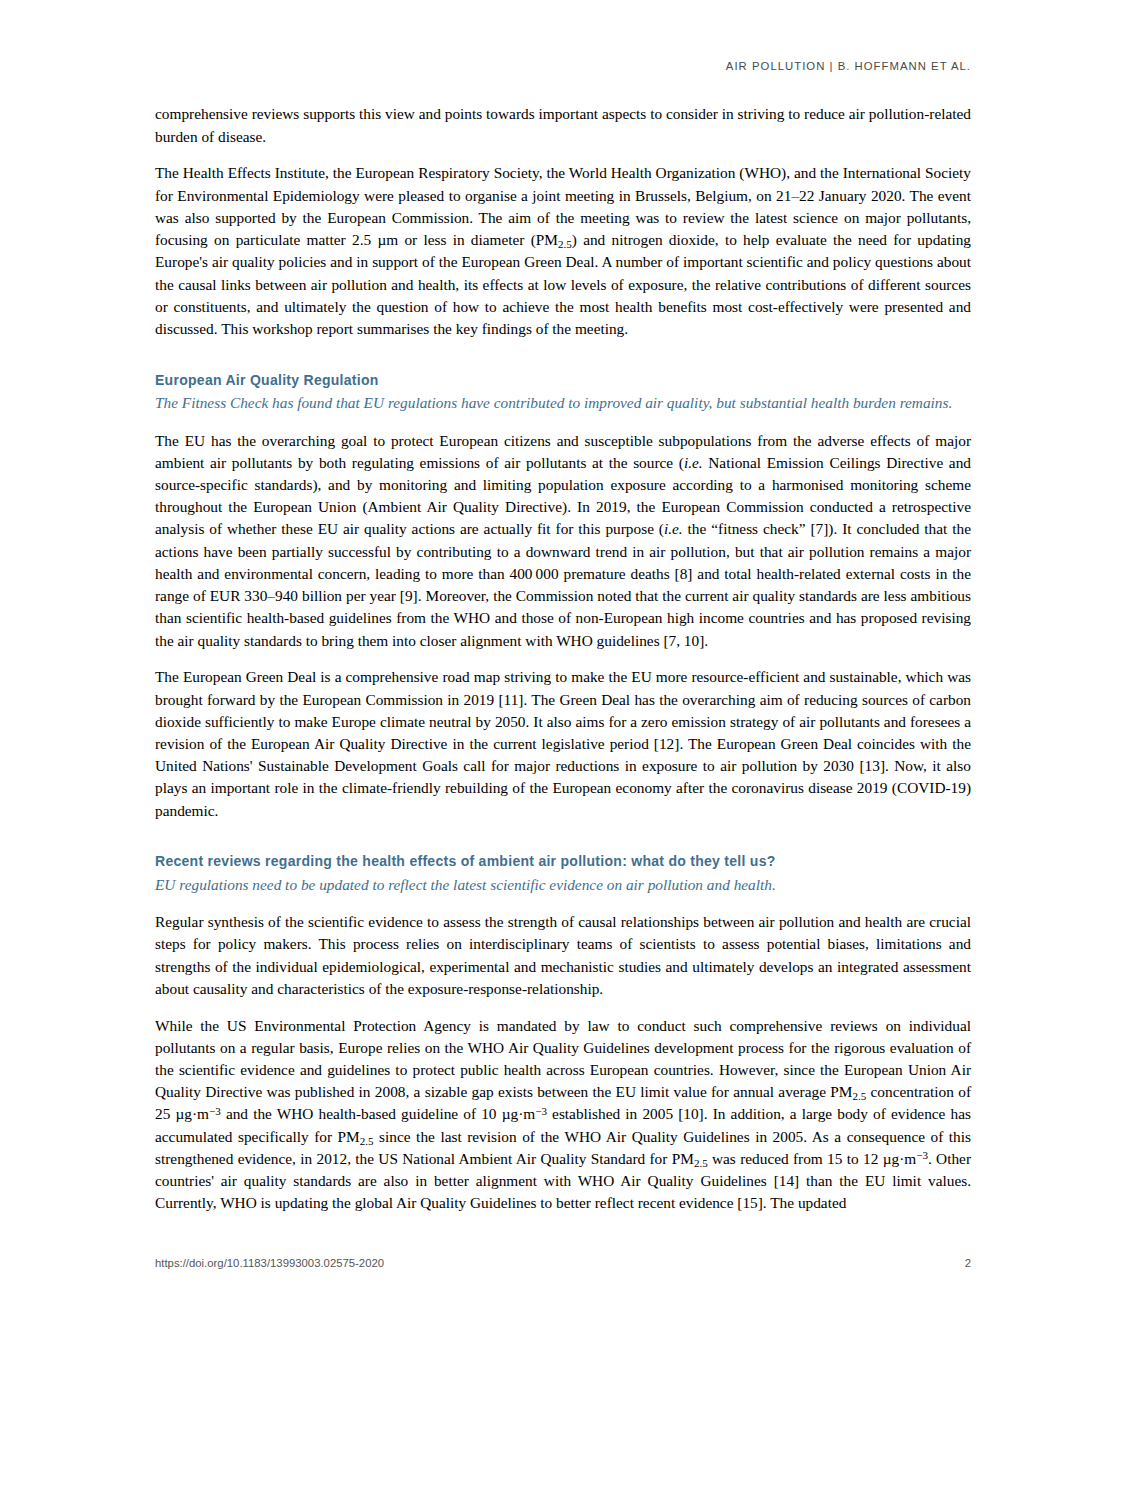AIR POLLUTION | B. HOFFMANN ET AL.
comprehensive reviews supports this view and points towards important aspects to consider in striving to reduce air pollution-related burden of disease.
The Health Effects Institute, the European Respiratory Society, the World Health Organization (WHO), and the International Society for Environmental Epidemiology were pleased to organise a joint meeting in Brussels, Belgium, on 21–22 January 2020. The event was also supported by the European Commission. The aim of the meeting was to review the latest science on major pollutants, focusing on particulate matter 2.5 µm or less in diameter (PM2.5) and nitrogen dioxide, to help evaluate the need for updating Europe's air quality policies and in support of the European Green Deal. A number of important scientific and policy questions about the causal links between air pollution and health, its effects at low levels of exposure, the relative contributions of different sources or constituents, and ultimately the question of how to achieve the most health benefits most cost-effectively were presented and discussed. This workshop report summarises the key findings of the meeting.
European Air Quality Regulation
The Fitness Check has found that EU regulations have contributed to improved air quality, but substantial health burden remains.
The EU has the overarching goal to protect European citizens and susceptible subpopulations from the adverse effects of major ambient air pollutants by both regulating emissions of air pollutants at the source (i.e. National Emission Ceilings Directive and source-specific standards), and by monitoring and limiting population exposure according to a harmonised monitoring scheme throughout the European Union (Ambient Air Quality Directive). In 2019, the European Commission conducted a retrospective analysis of whether these EU air quality actions are actually fit for this purpose (i.e. the “fitness check” [7]). It concluded that the actions have been partially successful by contributing to a downward trend in air pollution, but that air pollution remains a major health and environmental concern, leading to more than 400 000 premature deaths [8] and total health-related external costs in the range of EUR 330–940 billion per year [9]. Moreover, the Commission noted that the current air quality standards are less ambitious than scientific health-based guidelines from the WHO and those of non-European high income countries and has proposed revising the air quality standards to bring them into closer alignment with WHO guidelines [7, 10].
The European Green Deal is a comprehensive road map striving to make the EU more resource-efficient and sustainable, which was brought forward by the European Commission in 2019 [11]. The Green Deal has the overarching aim of reducing sources of carbon dioxide sufficiently to make Europe climate neutral by 2050. It also aims for a zero emission strategy of air pollutants and foresees a revision of the European Air Quality Directive in the current legislative period [12]. The European Green Deal coincides with the United Nations' Sustainable Development Goals call for major reductions in exposure to air pollution by 2030 [13]. Now, it also plays an important role in the climate-friendly rebuilding of the European economy after the coronavirus disease 2019 (COVID-19) pandemic.
Recent reviews regarding the health effects of ambient air pollution: what do they tell us?
EU regulations need to be updated to reflect the latest scientific evidence on air pollution and health.
Regular synthesis of the scientific evidence to assess the strength of causal relationships between air pollution and health are crucial steps for policy makers. This process relies on interdisciplinary teams of scientists to assess potential biases, limitations and strengths of the individual epidemiological, experimental and mechanistic studies and ultimately develops an integrated assessment about causality and characteristics of the exposure-response-relationship.
While the US Environmental Protection Agency is mandated by law to conduct such comprehensive reviews on individual pollutants on a regular basis, Europe relies on the WHO Air Quality Guidelines development process for the rigorous evaluation of the scientific evidence and guidelines to protect public health across European countries. However, since the European Union Air Quality Directive was published in 2008, a sizable gap exists between the EU limit value for annual average PM2.5 concentration of 25 µg·m−3 and the WHO health-based guideline of 10 µg·m−3 established in 2005 [10]. In addition, a large body of evidence has accumulated specifically for PM2.5 since the last revision of the WHO Air Quality Guidelines in 2005. As a consequence of this strengthened evidence, in 2012, the US National Ambient Air Quality Standard for PM2.5 was reduced from 15 to 12 µg·m−3. Other countries' air quality standards are also in better alignment with WHO Air Quality Guidelines [14] than the EU limit values. Currently, WHO is updating the global Air Quality Guidelines to better reflect recent evidence [15]. The updated
https://doi.org/10.1183/13993003.02575-2020 2